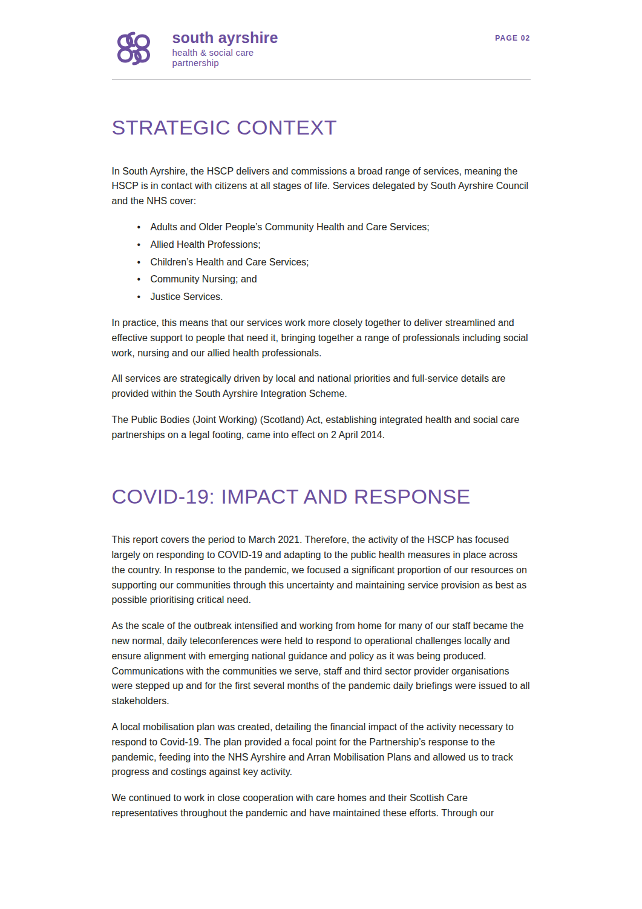south ayrshire
health & social care
partnership
PAGE 02
STRATEGIC CONTEXT
In South Ayrshire, the HSCP delivers and commissions a broad range of services, meaning the HSCP is in contact with citizens at all stages of life. Services delegated by South Ayrshire Council and the NHS cover:
Adults and Older People’s Community Health and Care Services;
Allied Health Professions;
Children’s Health and Care Services;
Community Nursing; and
Justice Services.
In practice, this means that our services work more closely together to deliver streamlined and effective support to people that need it, bringing together a range of professionals including social work, nursing and our allied health professionals.
All services are strategically driven by local and national priorities and full-service details are provided within the South Ayrshire Integration Scheme.
The Public Bodies (Joint Working) (Scotland) Act, establishing integrated health and social care partnerships on a legal footing, came into effect on 2 April 2014.
COVID-19: IMPACT AND RESPONSE
This report covers the period to March 2021. Therefore, the activity of the HSCP has focused largely on responding to COVID-19 and adapting to the public health measures in place across the country. In response to the pandemic, we focused a significant proportion of our resources on supporting our communities through this uncertainty and maintaining service provision as best as possible prioritising critical need.
As the scale of the outbreak intensified and working from home for many of our staff became the new normal, daily teleconferences were held to respond to operational challenges locally and ensure alignment with emerging national guidance and policy as it was being produced. Communications with the communities we serve, staff and third sector provider organisations were stepped up and for the first several months of the pandemic daily briefings were issued to all stakeholders.
A local mobilisation plan was created, detailing the financial impact of the activity necessary to respond to Covid-19. The plan provided a focal point for the Partnership’s response to the pandemic, feeding into the NHS Ayrshire and Arran Mobilisation Plans and allowed us to track progress and costings against key activity.
We continued to work in close cooperation with care homes and their Scottish Care representatives throughout the pandemic and have maintained these efforts. Through our